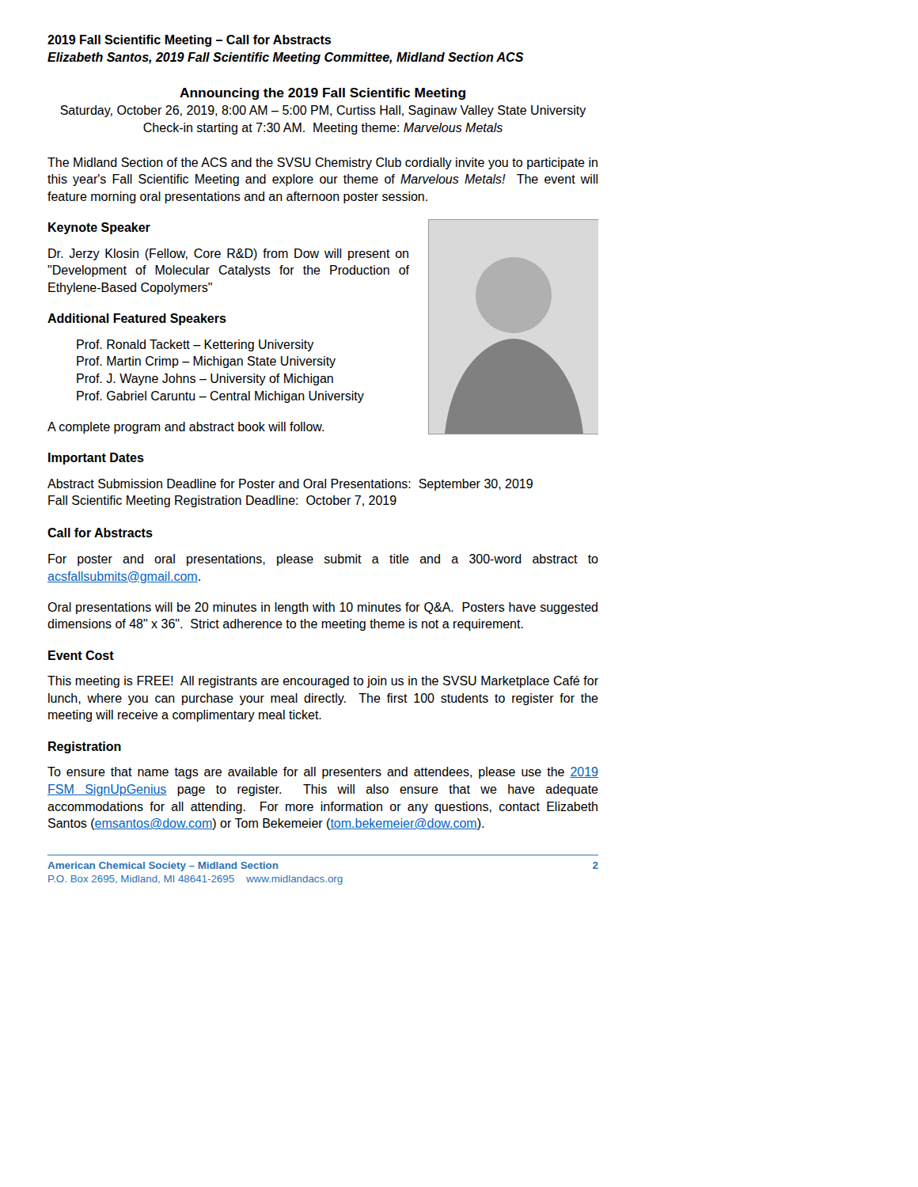2019 Fall Scientific Meeting – Call for Abstracts
Elizabeth Santos, 2019 Fall Scientific Meeting Committee, Midland Section ACS
Announcing the 2019 Fall Scientific Meeting
Saturday, October 26, 2019, 8:00 AM – 5:00 PM, Curtiss Hall, Saginaw Valley State University
Check-in starting at 7:30 AM. Meeting theme: Marvelous Metals
The Midland Section of the ACS and the SVSU Chemistry Club cordially invite you to participate in this year's Fall Scientific Meeting and explore our theme of Marvelous Metals! The event will feature morning oral presentations and an afternoon poster session.
Keynote Speaker
Dr. Jerzy Klosin (Fellow, Core R&D) from Dow will present on "Development of Molecular Catalysts for the Production of Ethylene-Based Copolymers"
Additional Featured Speakers
Prof. Ronald Tackett – Kettering University
Prof. Martin Crimp – Michigan State University
Prof. J. Wayne Johns – University of Michigan
Prof. Gabriel Caruntu – Central Michigan University
A complete program and abstract book will follow.
Important Dates
Abstract Submission Deadline for Poster and Oral Presentations: September 30, 2019
Fall Scientific Meeting Registration Deadline: October 7, 2019
Call for Abstracts
For poster and oral presentations, please submit a title and a 300-word abstract to acsfallsubmits@gmail.com.
Oral presentations will be 20 minutes in length with 10 minutes for Q&A. Posters have suggested dimensions of 48" x 36". Strict adherence to the meeting theme is not a requirement.
Event Cost
This meeting is FREE! All registrants are encouraged to join us in the SVSU Marketplace Café for lunch, where you can purchase your meal directly. The first 100 students to register for the meeting will receive a complimentary meal ticket.
Registration
To ensure that name tags are available for all presenters and attendees, please use the 2019 FSM SignUpGenius page to register. This will also ensure that we have adequate accommodations for all attending. For more information or any questions, contact Elizabeth Santos (emsantos@dow.com) or Tom Bekemeier (tom.bekemeier@dow.com).
American Chemical Society – Midland Section
P.O. Box 2695, Midland, MI 48641-2695 www.midlandacs.org
2